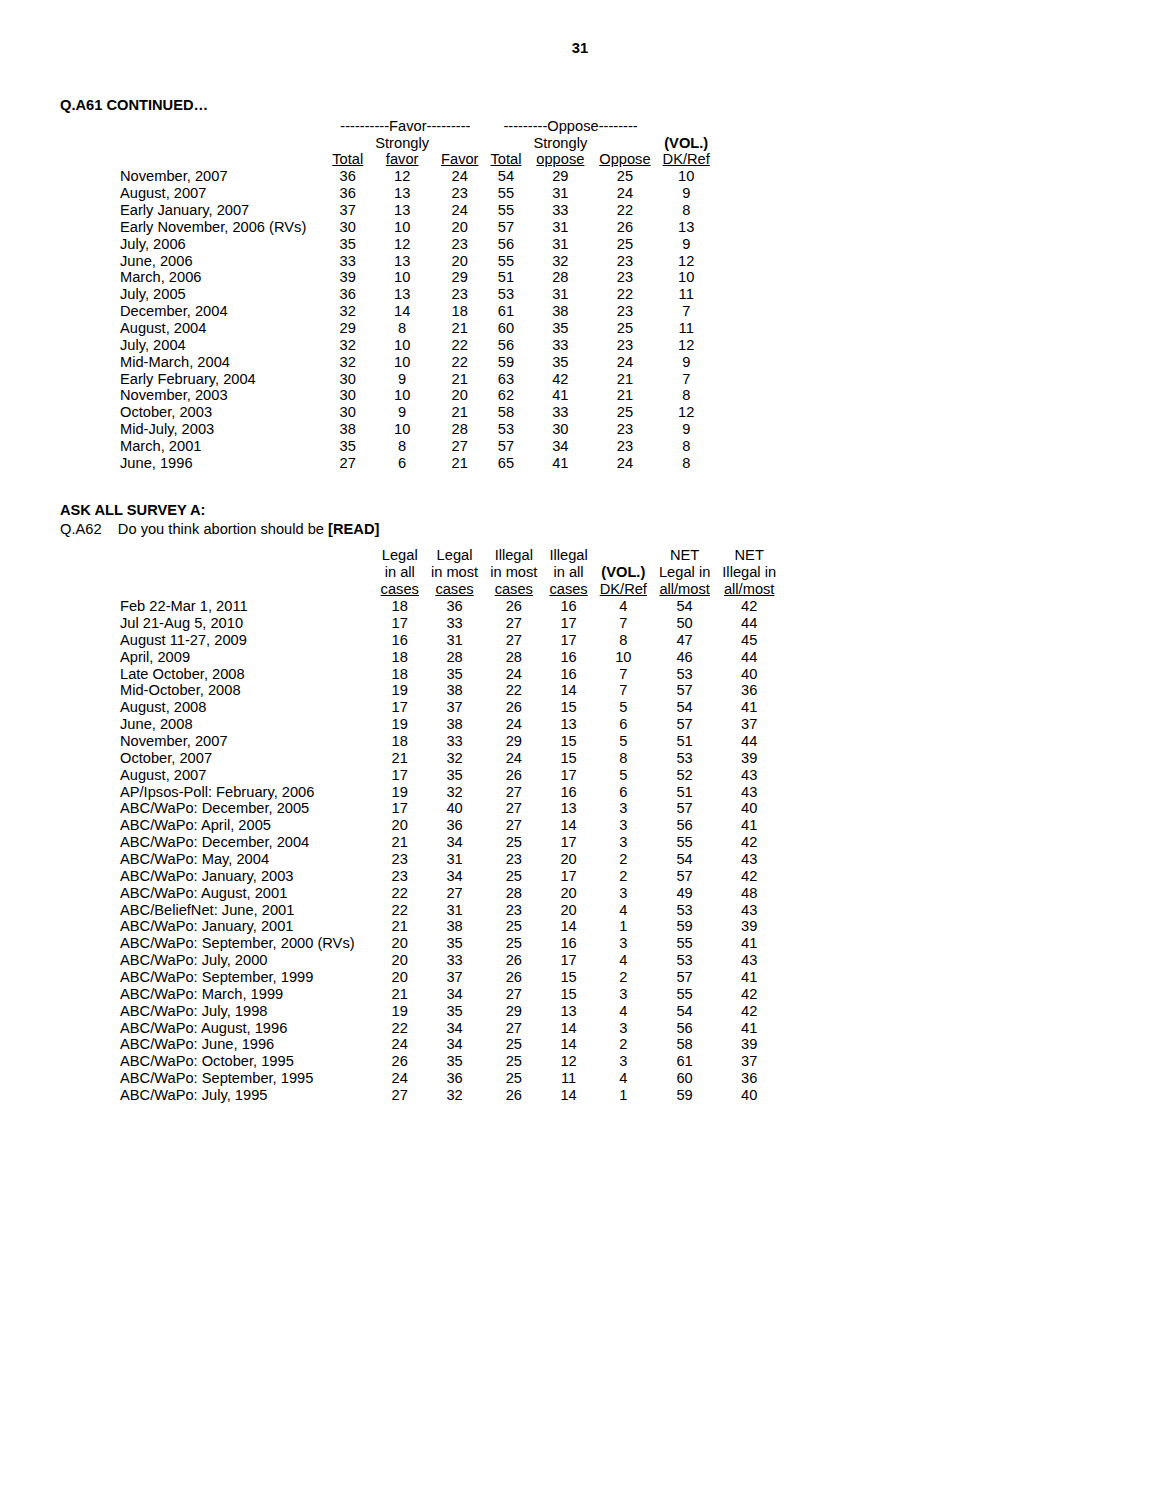31
Q.A61 CONTINUED…
| | ----------Favor--------- | ---------Oppose-------- | |
| | | Strongly | | | Strongly | | (VOL.) |
| | Total | favor | Favor | Total | oppose | Oppose | DK/Ref |
| November, 2007 | 36 | 12 | 24 | 54 | 29 | 25 | 10 |
| August, 2007 | 36 | 13 | 23 | 55 | 31 | 24 | 9 |
| Early January, 2007 | 37 | 13 | 24 | 55 | 33 | 22 | 8 |
| Early November, 2006 (RVs) | 30 | 10 | 20 | 57 | 31 | 26 | 13 |
| July, 2006 | 35 | 12 | 23 | 56 | 31 | 25 | 9 |
| June, 2006 | 33 | 13 | 20 | 55 | 32 | 23 | 12 |
| March, 2006 | 39 | 10 | 29 | 51 | 28 | 23 | 10 |
| July, 2005 | 36 | 13 | 23 | 53 | 31 | 22 | 11 |
| December, 2004 | 32 | 14 | 18 | 61 | 38 | 23 | 7 |
| August, 2004 | 29 | 8 | 21 | 60 | 35 | 25 | 11 |
| July, 2004 | 32 | 10 | 22 | 56 | 33 | 23 | 12 |
| Mid-March, 2004 | 32 | 10 | 22 | 59 | 35 | 24 | 9 |
| Early February, 2004 | 30 | 9 | 21 | 63 | 42 | 21 | 7 |
| November, 2003 | 30 | 10 | 20 | 62 | 41 | 21 | 8 |
| October, 2003 | 30 | 9 | 21 | 58 | 33 | 25 | 12 |
| Mid-July, 2003 | 38 | 10 | 28 | 53 | 30 | 23 | 9 |
| March, 2001 | 35 | 8 | 27 | 57 | 34 | 23 | 8 |
| June, 1996 | 27 | 6 | 21 | 65 | 41 | 24 | 8 |
ASK ALL SURVEY A:
Q.A62 Do you think abortion should be [READ]
| | Legal | Legal | Illegal | Illegal | | NET | NET |
| | in all | in most | in most | in all | (VOL.) | Legal in | Illegal in |
| | cases | cases | cases | cases | DK/Ref | all/most | all/most |
| Feb 22-Mar 1, 2011 | 18 | 36 | 26 | 16 | 4 | 54 | 42 |
| Jul 21-Aug 5, 2010 | 17 | 33 | 27 | 17 | 7 | 50 | 44 |
| August 11-27, 2009 | 16 | 31 | 27 | 17 | 8 | 47 | 45 |
| April, 2009 | 18 | 28 | 28 | 16 | 10 | 46 | 44 |
| Late October, 2008 | 18 | 35 | 24 | 16 | 7 | 53 | 40 |
| Mid-October, 2008 | 19 | 38 | 22 | 14 | 7 | 57 | 36 |
| August, 2008 | 17 | 37 | 26 | 15 | 5 | 54 | 41 |
| June, 2008 | 19 | 38 | 24 | 13 | 6 | 57 | 37 |
| November, 2007 | 18 | 33 | 29 | 15 | 5 | 51 | 44 |
| October, 2007 | 21 | 32 | 24 | 15 | 8 | 53 | 39 |
| August, 2007 | 17 | 35 | 26 | 17 | 5 | 52 | 43 |
| AP/Ipsos-Poll: February, 2006 | 19 | 32 | 27 | 16 | 6 | 51 | 43 |
| ABC/WaPo: December, 2005 | 17 | 40 | 27 | 13 | 3 | 57 | 40 |
| ABC/WaPo: April, 2005 | 20 | 36 | 27 | 14 | 3 | 56 | 41 |
| ABC/WaPo: December, 2004 | 21 | 34 | 25 | 17 | 3 | 55 | 42 |
| ABC/WaPo: May, 2004 | 23 | 31 | 23 | 20 | 2 | 54 | 43 |
| ABC/WaPo: January, 2003 | 23 | 34 | 25 | 17 | 2 | 57 | 42 |
| ABC/WaPo: August, 2001 | 22 | 27 | 28 | 20 | 3 | 49 | 48 |
| ABC/BeliefNet: June, 2001 | 22 | 31 | 23 | 20 | 4 | 53 | 43 |
| ABC/WaPo: January, 2001 | 21 | 38 | 25 | 14 | 1 | 59 | 39 |
| ABC/WaPo: September, 2000 (RVs) | 20 | 35 | 25 | 16 | 3 | 55 | 41 |
| ABC/WaPo: July, 2000 | 20 | 33 | 26 | 17 | 4 | 53 | 43 |
| ABC/WaPo: September, 1999 | 20 | 37 | 26 | 15 | 2 | 57 | 41 |
| ABC/WaPo: March, 1999 | 21 | 34 | 27 | 15 | 3 | 55 | 42 |
| ABC/WaPo: July, 1998 | 19 | 35 | 29 | 13 | 4 | 54 | 42 |
| ABC/WaPo: August, 1996 | 22 | 34 | 27 | 14 | 3 | 56 | 41 |
| ABC/WaPo: June, 1996 | 24 | 34 | 25 | 14 | 2 | 58 | 39 |
| ABC/WaPo: October, 1995 | 26 | 35 | 25 | 12 | 3 | 61 | 37 |
| ABC/WaPo: September, 1995 | 24 | 36 | 25 | 11 | 4 | 60 | 36 |
| ABC/WaPo: July, 1995 | 27 | 32 | 26 | 14 | 1 | 59 | 40 |